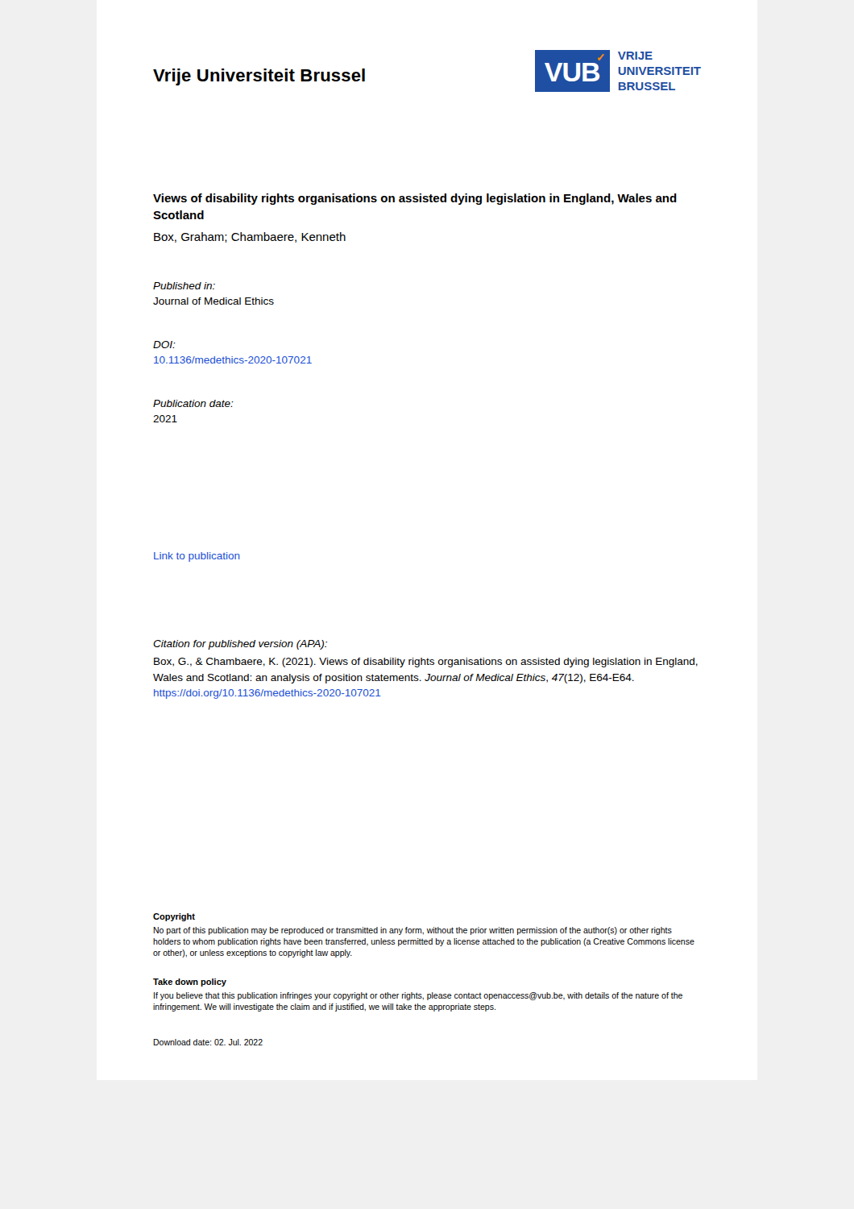Vrije Universiteit Brussel
VUB✓
Vrije
Universiteit
Brussel
Views of disability rights organisations on assisted dying legislation in England, Wales and Scotland
Box, Graham; Chambaere, Kenneth
Published in:
Journal of Medical Ethics
DOI:
10.1136/medethics-2020-107021
Publication date:
2021
Link to publication
Citation for published version (APA):
Box, G., & Chambaere, K. (2021). Views of disability rights organisations on assisted dying legislation in England, Wales and Scotland: an analysis of position statements. Journal of Medical Ethics, 47(12), E64-E64. https://doi.org/10.1136/medethics-2020-107021
Copyright
No part of this publication may be reproduced or transmitted in any form, without the prior written permission of the author(s) or other rights holders to whom publication rights have been transferred, unless permitted by a license attached to the publication (a Creative Commons license or other), or unless exceptions to copyright law apply.
Take down policy
If you believe that this publication infringes your copyright or other rights, please contact openaccess@vub.be, with details of the nature of the infringement. We will investigate the claim and if justified, we will take the appropriate steps.
Download date: 02. Jul. 2022